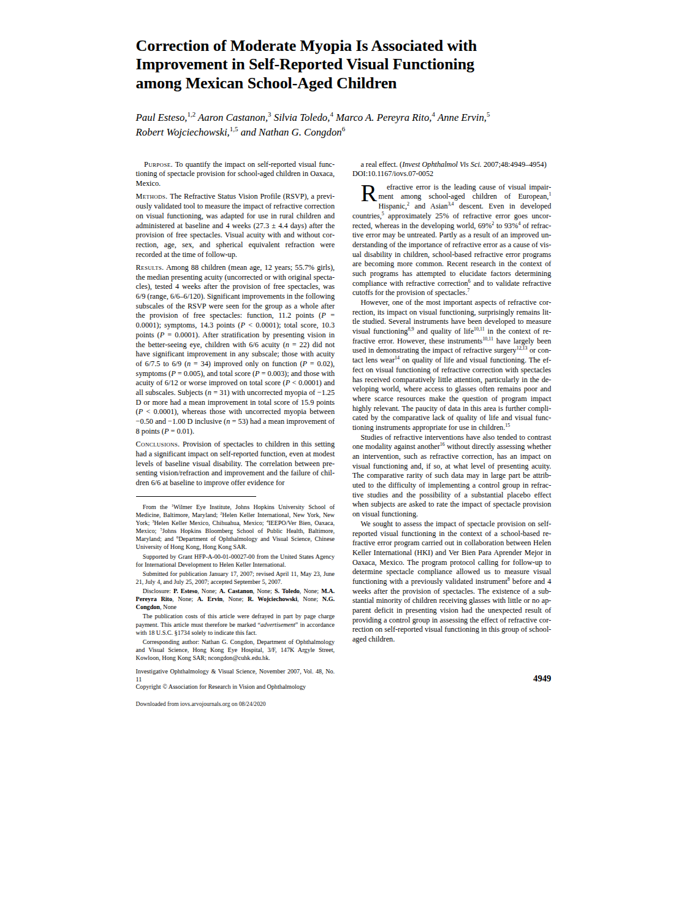Correction of Moderate Myopia Is Associated with
Improvement in Self-Reported Visual Functioning
among Mexican School-Aged Children
Paul Esteso,1,2 Aaron Castanon,3 Silvia Toledo,4 Marco A. Pereyra Rito,4 Anne Ervin,5
Robert Wojciechowski,1,5 and Nathan G. Congdon6
Purpose. To quantify the impact on self-reported visual functioning of spectacle provision for school-aged children in Oaxaca, Mexico.
Methods. The Refractive Status Vision Profile (RSVP), a previously validated tool to measure the impact of refractive correction on visual functioning, was adapted for use in rural children and administered at baseline and 4 weeks (27.3 ± 4.4 days) after the provision of free spectacles. Visual acuity with and without correction, age, sex, and spherical equivalent refraction were recorded at the time of follow-up.
Results. Among 88 children (mean age, 12 years; 55.7% girls), the median presenting acuity (uncorrected or with original spectacles), tested 4 weeks after the provision of free spectacles, was 6/9 (range, 6/6–6/120). Significant improvements in the following subscales of the RSVP were seen for the group as a whole after the provision of free spectacles: function, 11.2 points (P = 0.0001); symptoms, 14.3 points (P < 0.0001); total score, 10.3 points (P = 0.0001). After stratification by presenting vision in the better-seeing eye, children with 6/6 acuity (n = 22) did not have significant improvement in any subscale; those with acuity of 6/7.5 to 6/9 (n = 34) improved only on function (P = 0.02), symptoms (P = 0.005), and total score (P = 0.003); and those with acuity of 6/12 or worse improved on total score (P < 0.0001) and all subscales. Subjects (n = 31) with uncorrected myopia of −1.25 D or more had a mean improvement in total score of 15.9 points (P < 0.0001), whereas those with uncorrected myopia between −0.50 and −1.00 D inclusive (n = 53) had a mean improvement of 8 points (P = 0.01).
Conclusions. Provision of spectacles to children in this setting had a significant impact on self-reported function, even at modest levels of baseline visual disability. The correlation between presenting vision/refraction and improvement and the failure of children 6/6 at baseline to improve offer evidence for
From the 1Wilmer Eye Institute, Johns Hopkins University School of Medicine, Baltimore, Maryland; 2Helen Keller International, New York, New York; 3Helen Keller Mexico, Chihuahua, Mexico; 4IEEPO/Ver Bien, Oaxaca, Mexico; 5Johns Hopkins Bloomberg School of Public Health, Baltimore, Maryland; and 6Department of Ophthalmology and Visual Science, Chinese University of Hong Kong, Hong Kong SAR.
Supported by Grant HFP-A-00-01-00027-00 from the United States Agency for International Development to Helen Keller International.
Submitted for publication January 17, 2007; revised April 11, May 23, June 21, July 4, and July 25, 2007; accepted September 5, 2007.
Disclosure: P. Esteso, None; A. Castanon, None; S. Toledo, None; M.A. Pereyra Rito, None; A. Ervin, None; R. Wojciechowski, None; N.G. Congdon, None
The publication costs of this article were defrayed in part by page charge payment. This article must therefore be marked “advertisement” in accordance with 18 U.S.C. §1734 solely to indicate this fact.
Corresponding author: Nathan G. Congdon, Department of Ophthalmology and Visual Science, Hong Kong Eye Hospital, 3/F, 147K Argyle Street, Kowloon, Hong Kong SAR; ncongdon@cuhk.edu.hk.
Investigative Ophthalmology & Visual Science, November 2007, Vol. 48, No. 11
Copyright © Association for Research in Vision and Ophthalmology
a real effect. (Invest Ophthalmol Vis Sci. 2007;48:4949–4954)
DOI:10.1167/iovs.07-0052
Refractive error is the leading cause of visual impairment among school-aged children of European,1 Hispanic,2 and Asian3,4 descent. Even in developed countries,5 approximately 25% of refractive error goes uncorrected, whereas in the developing world, 69%2 to 93%4 of refractive error may be untreated. Partly as a result of an improved understanding of the importance of refractive error as a cause of visual disability in children, school-based refractive error programs are becoming more common. Recent research in the context of such programs has attempted to elucidate factors determining compliance with refractive correction6 and to validate refractive cutoffs for the provision of spectacles.7
However, one of the most important aspects of refractive correction, its impact on visual functioning, surprisingly remains little studied. Several instruments have been developed to measure visual functioning8,9 and quality of life10,11 in the context of refractive error. However, these instruments10,11 have largely been used in demonstrating the impact of refractive surgery12,13 or contact lens wear14 on quality of life and visual functioning. The effect on visual functioning of refractive correction with spectacles has received comparatively little attention, particularly in the developing world, where access to glasses often remains poor and where scarce resources make the question of program impact highly relevant. The paucity of data in this area is further complicated by the comparative lack of quality of life and visual functioning instruments appropriate for use in children.15
Studies of refractive interventions have also tended to contrast one modality against another16 without directly assessing whether an intervention, such as refractive correction, has an impact on visual functioning and, if so, at what level of presenting acuity. The comparative rarity of such data may in large part be attributed to the difficulty of implementing a control group in refractive studies and the possibility of a substantial placebo effect when subjects are asked to rate the impact of spectacle provision on visual functioning.
We sought to assess the impact of spectacle provision on self-reported visual functioning in the context of a school-based refractive error program carried out in collaboration between Helen Keller International (HKI) and Ver Bien Para Aprender Mejor in Oaxaca, Mexico. The program protocol calling for follow-up to determine spectacle compliance allowed us to measure visual functioning with a previously validated instrument8 before and 4 weeks after the provision of spectacles. The existence of a substantial minority of children receiving glasses with little or no apparent deficit in presenting vision had the unexpected result of providing a control group in assessing the effect of refractive correction on self-reported visual functioning in this group of school-aged children.
4949
Downloaded from iovs.arvojournals.org on 08/24/2020